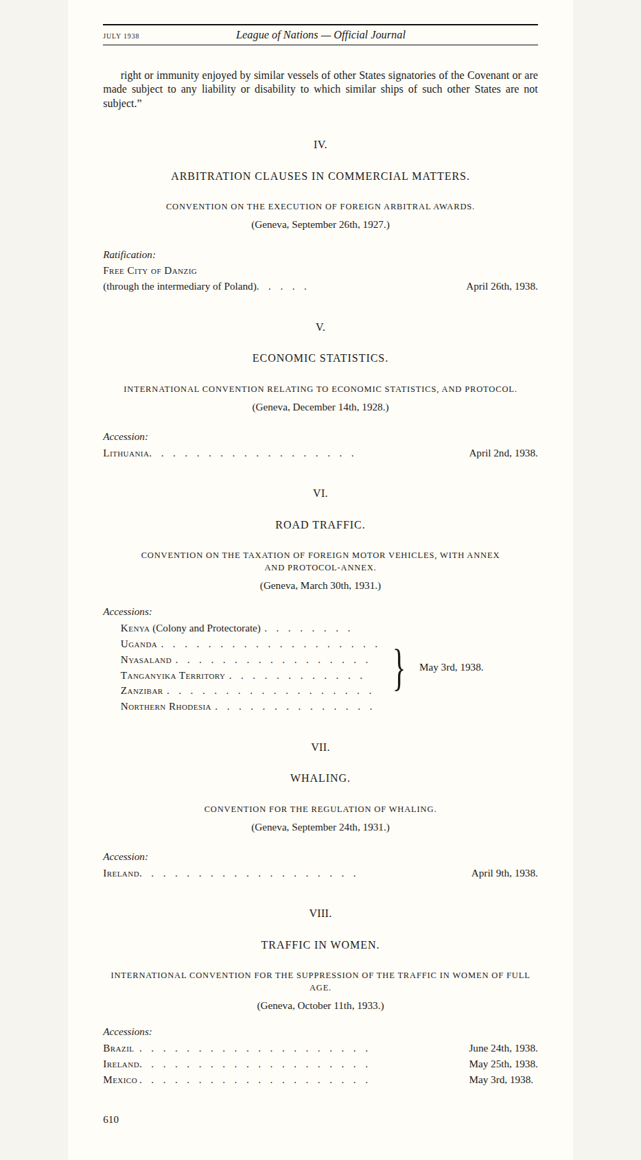July 1938
League of Nations — Official Journal
right or immunity enjoyed by similar vessels of other States signatories of the Covenant or are made subject to any liability or disability to which similar ships of such other States are not subject.”
IV.
ARBITRATION CLAUSES IN COMMERCIAL MATTERS.
Convention on the Execution of Foreign Arbitral Awards.
(Geneva, September 26th, 1927.)
Ratification:
| Free City of Danzig | | |
| (through the intermediary of Poland) | . . . . . | April 26th, 1938. |
V.
ECONOMIC STATISTICS.
International Convention relating to Economic Statistics, and Protocol.
(Geneva, December 14th, 1928.)
Accession:
| Lithuania | . . . . . . . . . . . . . . . . . . | April 2nd, 1938. |
VI.
ROAD TRAFFIC.
Convention on the Taxation of Foreign Motor Vehicles, with Annex
and Protocol-Annex.
(Geneva, March 30th, 1931.)
Accessions:
Kenya (Colony and Protectorate). . . . . . . .
Uganda. . . . . . . . . . . . . . . . . . .
Nyasaland. . . . . . . . . . . . . . . . .
Tanganyika Territory. . . . . . . . . . . .
Zanzibar. . . . . . . . . . . . . . . . . .
Northern Rhodesia. . . . . . . . . . . . . .
}
May 3rd, 1938.
VII.
WHALING.
Convention for the Regulation of Whaling.
(Geneva, September 24th, 1931.)
Accession:
| Ireland | . . . . . . . . . . . . . . . . . . . | April 9th, 1938. |
VIII.
TRAFFIC IN WOMEN.
International Convention for the Suppression of the Traffic in Women of Full Age.
(Geneva, October 11th, 1933.)
Accessions:
| Brazil | . . . . . . . . . . . . . . . . . . . . | June 24th, 1938. |
| Ireland | . . . . . . . . . . . . . . . . . . . . | May 25th, 1938. |
| Mexico | . . . . . . . . . . . . . . . . . . . . | May 3rd, 1938. |
610